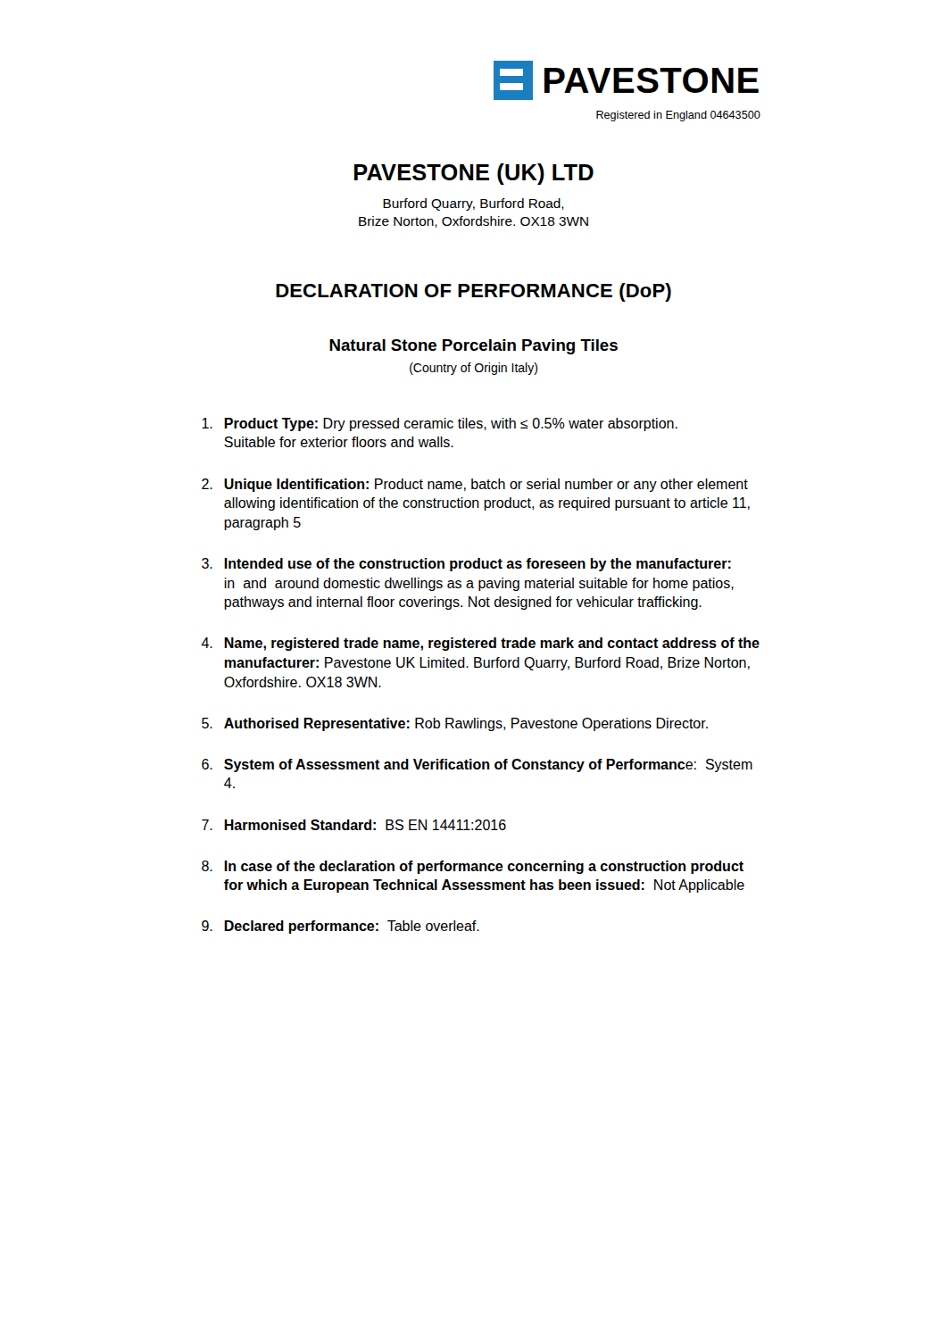PAVESTONE
Registered in England 04643500
PAVESTONE (UK) LTD
Burford Quarry, Burford Road,
Brize Norton, Oxfordshire. OX18 3WN
DECLARATION OF PERFORMANCE (DoP)
Natural Stone Porcelain Paving Tiles
(Country of Origin Italy)
Product Type: Dry pressed ceramic tiles, with ≤ 0.5% water absorption. Suitable for exterior floors and walls.
Unique Identification: Product name, batch or serial number or any other element allowing identification of the construction product, as required pursuant to article 11, paragraph 5
Intended use of the construction product as foreseen by the manufacturer: in and around domestic dwellings as a paving material suitable for home patios, pathways and internal floor coverings. Not designed for vehicular trafficking.
Name, registered trade name, registered trade mark and contact address of the manufacturer: Pavestone UK Limited. Burford Quarry, Burford Road, Brize Norton, Oxfordshire. OX18 3WN.
Authorised Representative: Rob Rawlings, Pavestone Operations Director.
System of Assessment and Verification of Constancy of Performance: System 4.
Harmonised Standard: BS EN 14411:2016
In case of the declaration of performance concerning a construction product for which a European Technical Assessment has been issued: Not Applicable
Declared performance: Table overleaf.